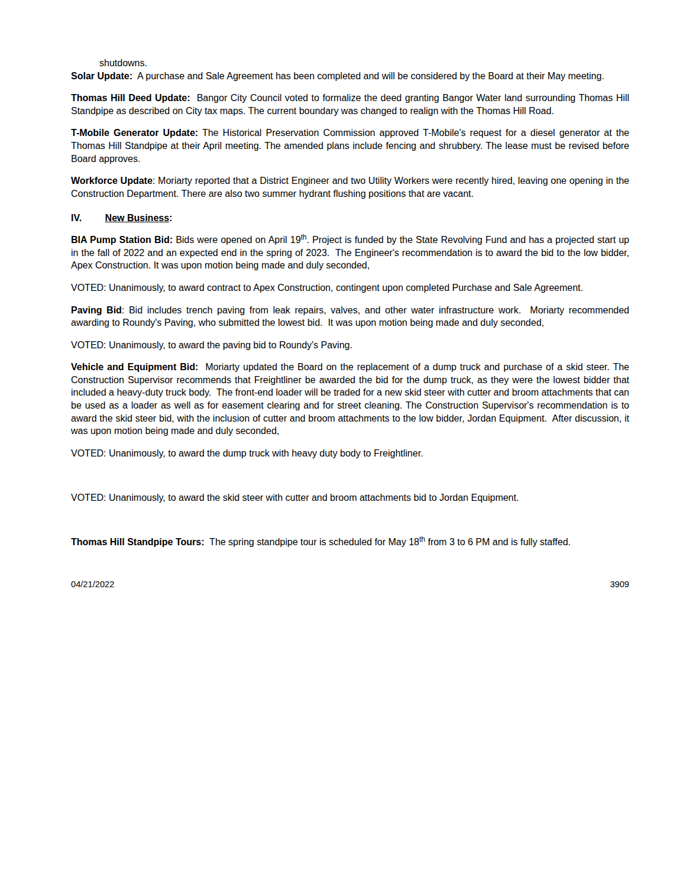shutdowns.
Solar Update: A purchase and Sale Agreement has been completed and will be considered by the Board at their May meeting.
Thomas Hill Deed Update: Bangor City Council voted to formalize the deed granting Bangor Water land surrounding Thomas Hill Standpipe as described on City tax maps. The current boundary was changed to realign with the Thomas Hill Road.
T-Mobile Generator Update: The Historical Preservation Commission approved T-Mobile's request for a diesel generator at the Thomas Hill Standpipe at their April meeting. The amended plans include fencing and shrubbery. The lease must be revised before Board approves.
Workforce Update: Moriarty reported that a District Engineer and two Utility Workers were recently hired, leaving one opening in the Construction Department. There are also two summer hydrant flushing positions that are vacant.
IV. New Business:
BIA Pump Station Bid: Bids were opened on April 19th. Project is funded by the State Revolving Fund and has a projected start up in the fall of 2022 and an expected end in the spring of 2023. The Engineer's recommendation is to award the bid to the low bidder, Apex Construction. It was upon motion being made and duly seconded,
VOTED: Unanimously, to award contract to Apex Construction, contingent upon completed Purchase and Sale Agreement.
Paving Bid: Bid includes trench paving from leak repairs, valves, and other water infrastructure work. Moriarty recommended awarding to Roundy's Paving, who submitted the lowest bid. It was upon motion being made and duly seconded,
VOTED: Unanimously, to award the paving bid to Roundy's Paving.
Vehicle and Equipment Bid: Moriarty updated the Board on the replacement of a dump truck and purchase of a skid steer. The Construction Supervisor recommends that Freightliner be awarded the bid for the dump truck, as they were the lowest bidder that included a heavy-duty truck body. The front-end loader will be traded for a new skid steer with cutter and broom attachments that can be used as a loader as well as for easement clearing and for street cleaning. The Construction Supervisor's recommendation is to award the skid steer bid, with the inclusion of cutter and broom attachments to the low bidder, Jordan Equipment. After discussion, it was upon motion being made and duly seconded,
VOTED: Unanimously, to award the dump truck with heavy duty body to Freightliner.
VOTED: Unanimously, to award the skid steer with cutter and broom attachments bid to Jordan Equipment.
Thomas Hill Standpipe Tours: The spring standpipe tour is scheduled for May 18th from 3 to 6 PM and is fully staffed.
04/21/2022 3909